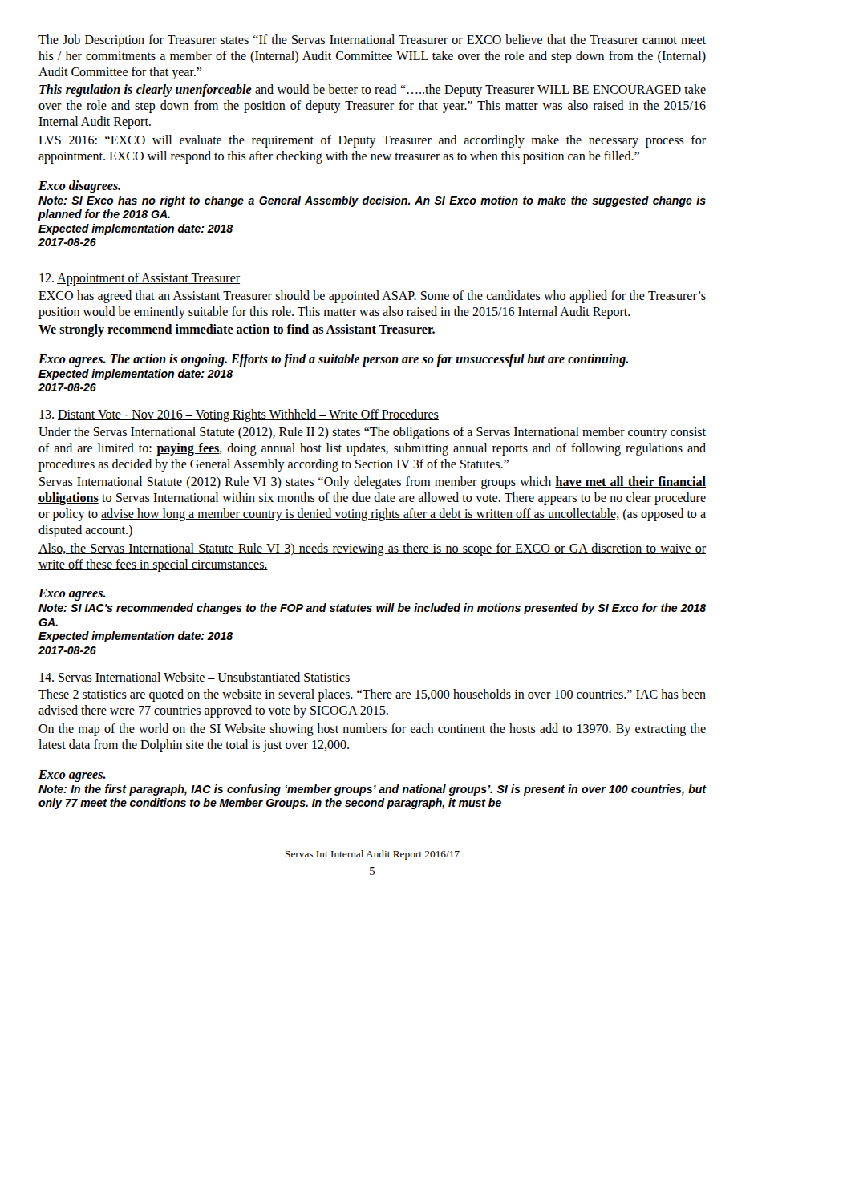The Job Description for Treasurer states “If the Servas International Treasurer or EXCO believe that the Treasurer cannot meet his / her commitments a member of the (Internal) Audit Committee WILL take over the role and step down from the (Internal) Audit Committee for that year.”
This regulation is clearly unenforceable and would be better to read “…..the Deputy Treasurer WILL BE ENCOURAGED take over the role and step down from the position of deputy Treasurer for that year.” This matter was also raised in the 2015/16 Internal Audit Report.
LVS 2016: “EXCO will evaluate the requirement of Deputy Treasurer and accordingly make the necessary process for appointment. EXCO will respond to this after checking with the new treasurer as to when this position can be filled.”
Exco disagrees.
Note: SI Exco has no right to change a General Assembly decision. An SI Exco motion to make the suggested change is planned for the 2018 GA.
Expected implementation date: 2018
2017-08-26
12. Appointment of Assistant Treasurer
EXCO has agreed that an Assistant Treasurer should be appointed ASAP. Some of the candidates who applied for the Treasurer’s position would be eminently suitable for this role. This matter was also raised in the 2015/16 Internal Audit Report.
We strongly recommend immediate action to find as Assistant Treasurer.
Exco agrees. The action is ongoing. Efforts to find a suitable person are so far unsuccessful but are continuing.
Expected implementation date: 2018
2017-08-26
13. Distant Vote - Nov 2016 – Voting Rights Withheld – Write Off Procedures
Under the Servas International Statute (2012), Rule II 2) states “The obligations of a Servas International member country consist of and are limited to: paying fees, doing annual host list updates, submitting annual reports and of following regulations and procedures as decided by the General Assembly according to Section IV 3f of the Statutes.”
Servas International Statute (2012) Rule VI 3) states “Only delegates from member groups which have met all their financial obligations to Servas International within six months of the due date are allowed to vote. There appears to be no clear procedure or policy to advise how long a member country is denied voting rights after a debt is written off as uncollectable, (as opposed to a disputed account.)
Also, the Servas International Statute Rule VI 3) needs reviewing as there is no scope for EXCO or GA discretion to waive or write off these fees in special circumstances.
Exco agrees.
Note: SI IAC's recommended changes to the FOP and statutes will be included in motions presented by SI Exco for the 2018 GA.
Expected implementation date: 2018
2017-08-26
14. Servas International Website – Unsubstantiated Statistics
These 2 statistics are quoted on the website in several places. “There are 15,000 households in over 100 countries.” IAC has been advised there were 77 countries approved to vote by SICOGA 2015.
On the map of the world on the SI Website showing host numbers for each continent the hosts add to 13970. By extracting the latest data from the Dolphin site the total is just over 12,000.
Exco agrees.
Note: In the first paragraph, IAC is confusing ‘member groups’ and national groups’. SI is present in over 100 countries, but only 77 meet the conditions to be Member Groups. In the second paragraph, it must be
Servas Int Internal Audit Report 2016/17
5